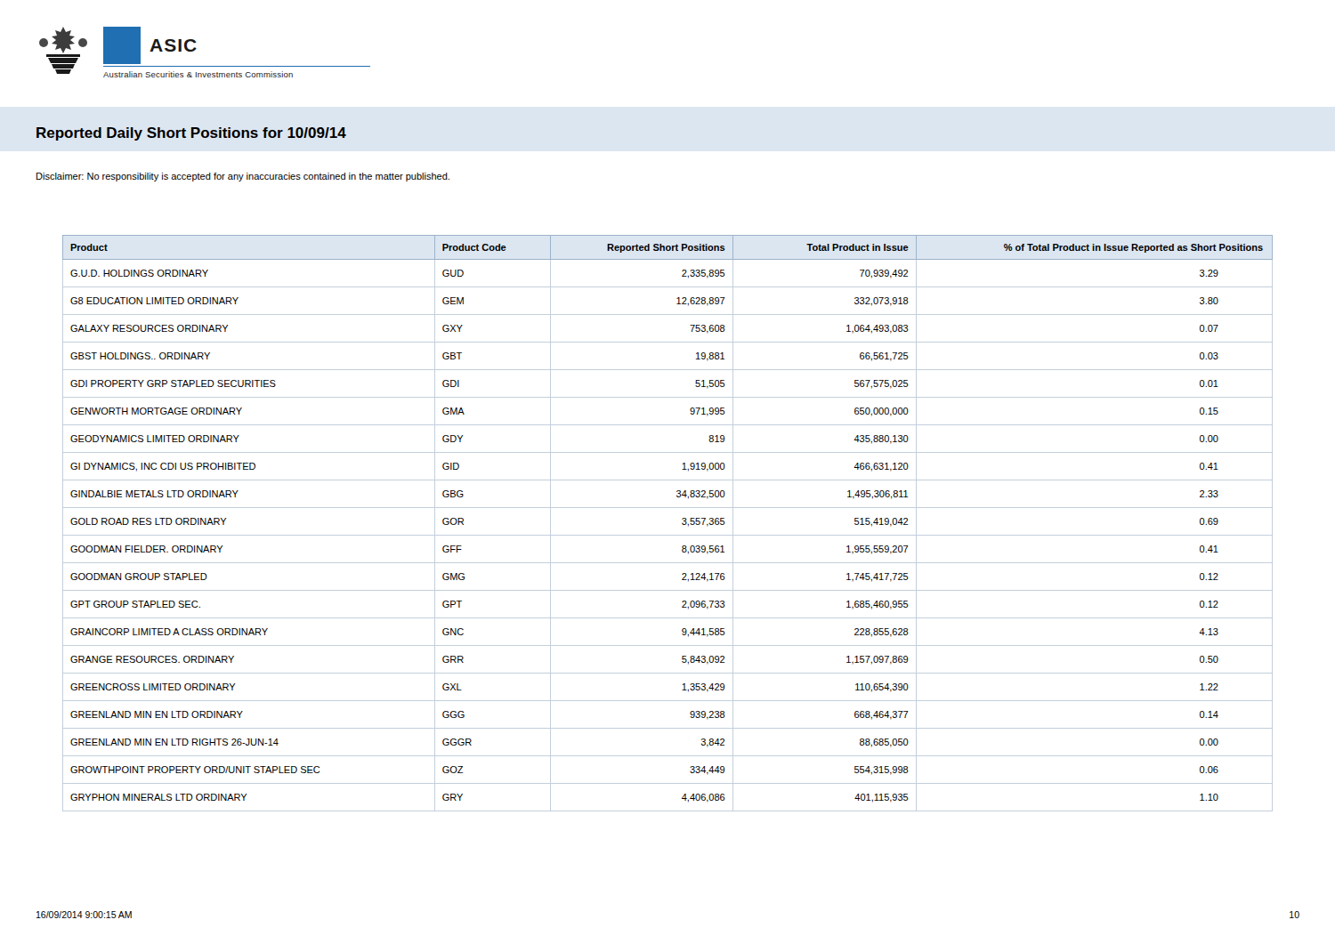ASIC
Australian Securities & Investments Commission
Reported Daily Short Positions for 10/09/14
Disclaimer: No responsibility is accepted for any inaccuracies contained in the matter published.
| Product | Product Code | Reported Short Positions | Total Product in Issue | % of Total Product in Issue Reported as Short Positions |
| --- | --- | --- | --- | --- |
| G.U.D. HOLDINGS ORDINARY | GUD | 2,335,895 | 70,939,492 | 3.29 |
| G8 EDUCATION LIMITED ORDINARY | GEM | 12,628,897 | 332,073,918 | 3.80 |
| GALAXY RESOURCES ORDINARY | GXY | 753,608 | 1,064,493,083 | 0.07 |
| GBST HOLDINGS.. ORDINARY | GBT | 19,881 | 66,561,725 | 0.03 |
| GDI PROPERTY GRP STAPLED SECURITIES | GDI | 51,505 | 567,575,025 | 0.01 |
| GENWORTH MORTGAGE ORDINARY | GMA | 971,995 | 650,000,000 | 0.15 |
| GEODYNAMICS LIMITED ORDINARY | GDY | 819 | 435,880,130 | 0.00 |
| GI DYNAMICS, INC CDI US PROHIBITED | GID | 1,919,000 | 466,631,120 | 0.41 |
| GINDALBIE METALS LTD ORDINARY | GBG | 34,832,500 | 1,495,306,811 | 2.33 |
| GOLD ROAD RES LTD ORDINARY | GOR | 3,557,365 | 515,419,042 | 0.69 |
| GOODMAN FIELDER. ORDINARY | GFF | 8,039,561 | 1,955,559,207 | 0.41 |
| GOODMAN GROUP STAPLED | GMG | 2,124,176 | 1,745,417,725 | 0.12 |
| GPT GROUP STAPLED SEC. | GPT | 2,096,733 | 1,685,460,955 | 0.12 |
| GRAINCORP LIMITED A CLASS ORDINARY | GNC | 9,441,585 | 228,855,628 | 4.13 |
| GRANGE RESOURCES. ORDINARY | GRR | 5,843,092 | 1,157,097,869 | 0.50 |
| GREENCROSS LIMITED ORDINARY | GXL | 1,353,429 | 110,654,390 | 1.22 |
| GREENLAND MIN EN LTD ORDINARY | GGG | 939,238 | 668,464,377 | 0.14 |
| GREENLAND MIN EN LTD RIGHTS 26-JUN-14 | GGGR | 3,842 | 88,685,050 | 0.00 |
| GROWTHPOINT PROPERTY ORD/UNIT STAPLED SEC | GOZ | 334,449 | 554,315,998 | 0.06 |
| GRYPHON MINERALS LTD ORDINARY | GRY | 4,406,086 | 401,115,935 | 1.10 |
16/09/2014 9:00:15 AM
10